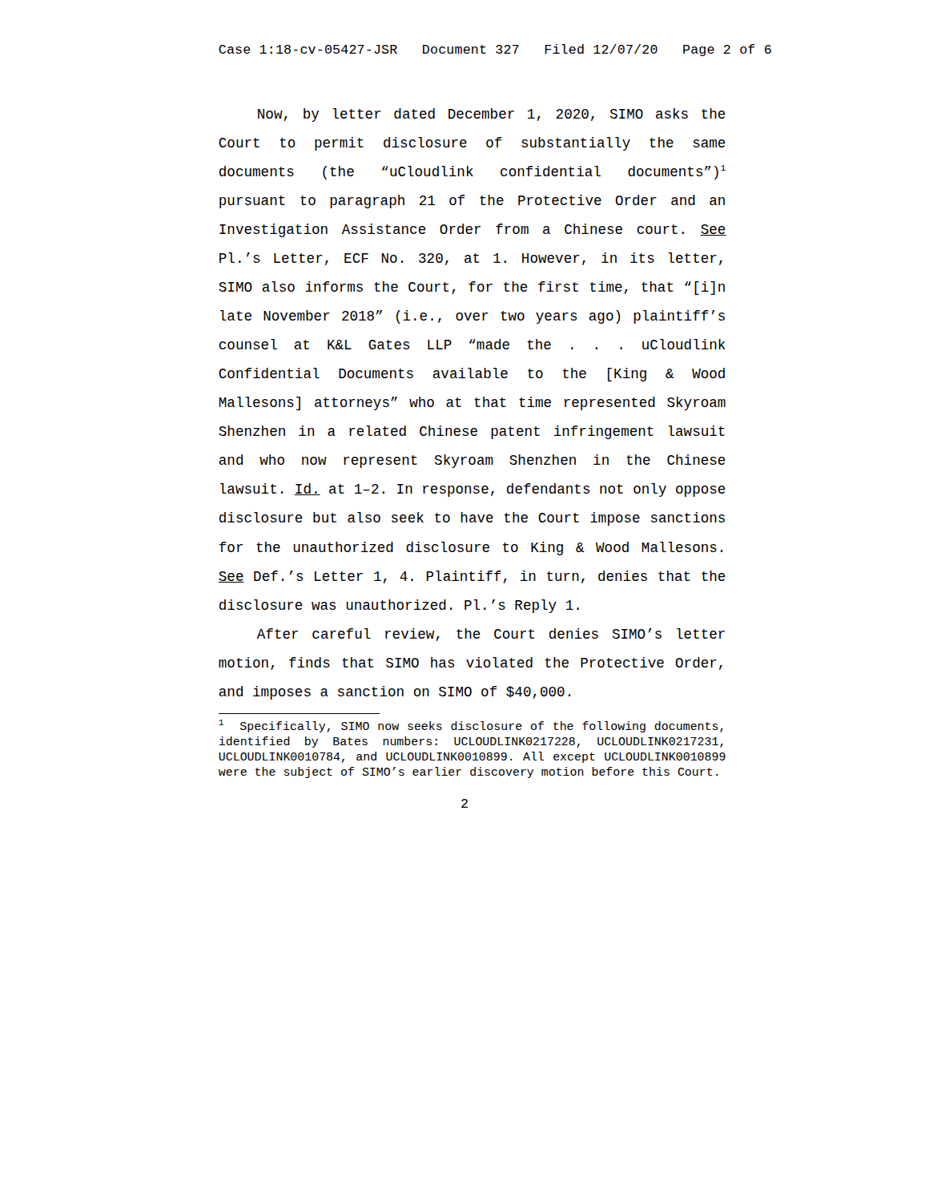Case 1:18-cv-05427-JSR Document 327 Filed 12/07/20 Page 2 of 6
Now, by letter dated December 1, 2020, SIMO asks the Court to permit disclosure of substantially the same documents (the “uCloudlink confidential documents”)1 pursuant to paragraph 21 of the Protective Order and an Investigation Assistance Order from a Chinese court. See Pl.’s Letter, ECF No. 320, at 1. However, in its letter, SIMO also informs the Court, for the first time, that “[i]n late November 2018” (i.e., over two years ago) plaintiff’s counsel at K&L Gates LLP “made the . . . uCloudlink Confidential Documents available to the [King & Wood Mallesons] attorneys” who at that time represented Skyroam Shenzhen in a related Chinese patent infringement lawsuit and who now represent Skyroam Shenzhen in the Chinese lawsuit. Id. at 1–2. In response, defendants not only oppose disclosure but also seek to have the Court impose sanctions for the unauthorized disclosure to King & Wood Mallesons. See Def.’s Letter 1, 4. Plaintiff, in turn, denies that the disclosure was unauthorized. Pl.’s Reply 1.
After careful review, the Court denies SIMO’s letter motion, finds that SIMO has violated the Protective Order, and imposes a sanction on SIMO of $40,000.
1 Specifically, SIMO now seeks disclosure of the following documents, identified by Bates numbers: UCLOUDLINK0217228, UCLOUDLINK0217231, UCLOUDLINK0010784, and UCLOUDLINK0010899. All except UCLOUDLINK0010899 were the subject of SIMO’s earlier discovery motion before this Court.
2